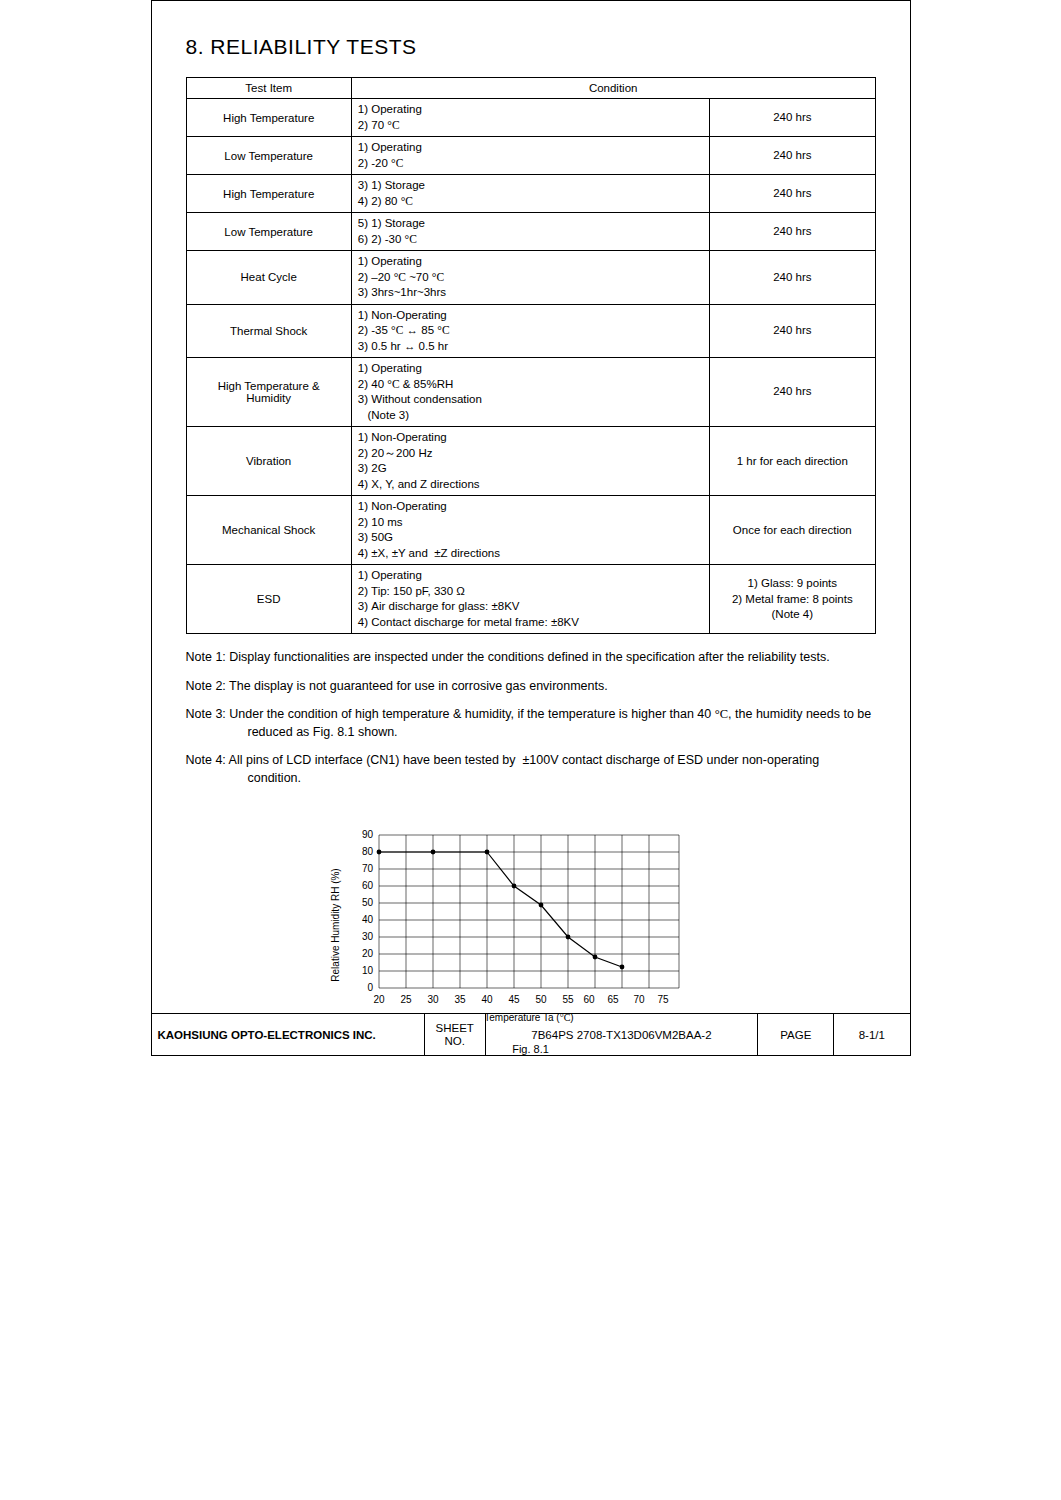8. RELIABILITY TESTS
| Test Item | Condition |
| --- | --- |
| High Temperature | 1) Operating 2) 70 °C | 240 hrs |
| Low Temperature | 1) Operating 2) -20 °C | 240 hrs |
| High Temperature | 3) 1) Storage 4) 2) 80 °C | 240 hrs |
| Low Temperature | 5) 1) Storage 6) 2) -30 °C | 240 hrs |
| Heat Cycle | 1) Operating 2) –20 °C ~70 °C 3) 3hrs~1hr~3hrs | 240 hrs |
| Thermal Shock | 1) Non-Operating 2) -35 °C ↔ 85 °C 3) 0.5 hr ↔ 0.5 hr | 240 hrs |
| High Temperature & Humidity | 1) Operating 2) 40 °C & 85%RH 3) Without condensation (Note 3) | 240 hrs |
| Vibration | 1) Non-Operating 2) 20～200 Hz 3) 2G 4) X, Y, and Z directions | 1 hr for each direction |
| Mechanical Shock | 1) Non-Operating 2) 10 ms 3) 50G 4) ±X, ±Y and ±Z directions | Once for each direction |
| ESD | 1) Operating 2) Tip: 150 pF, 330 Ω 3) Air discharge for glass: ±8KV 4) Contact discharge for metal frame: ±8KV | 1) Glass: 9 points 2) Metal frame: 8 points (Note 4) |
Note 1: Display functionalities are inspected under the conditions defined in the specification after the reliability tests.
Note 2: The display is not guaranteed for use in corrosive gas environments.
Note 3: Under the condition of high temperature & humidity, if the temperature is higher than 40 °C, the humidity needs to be reduced as Fig. 8.1 shown.
Note 4: All pins of LCD interface (CN1) have been tested by ±100V contact discharge of ESD under non-operating condition.
Relative Humidity RH (%) 90 80 70 60 50 40 30 20 10 0 20 25 30 35 40 45 50 55 60 65 70 75 Temperature Ta (°C)
Fig. 8.1
| KAOHSIUNG OPTO-ELECTRONICS INC. | SHEET NO. | 7B64PS 2708-TX13D06VM2BAA-2 | PAGE | 8-1/1 |